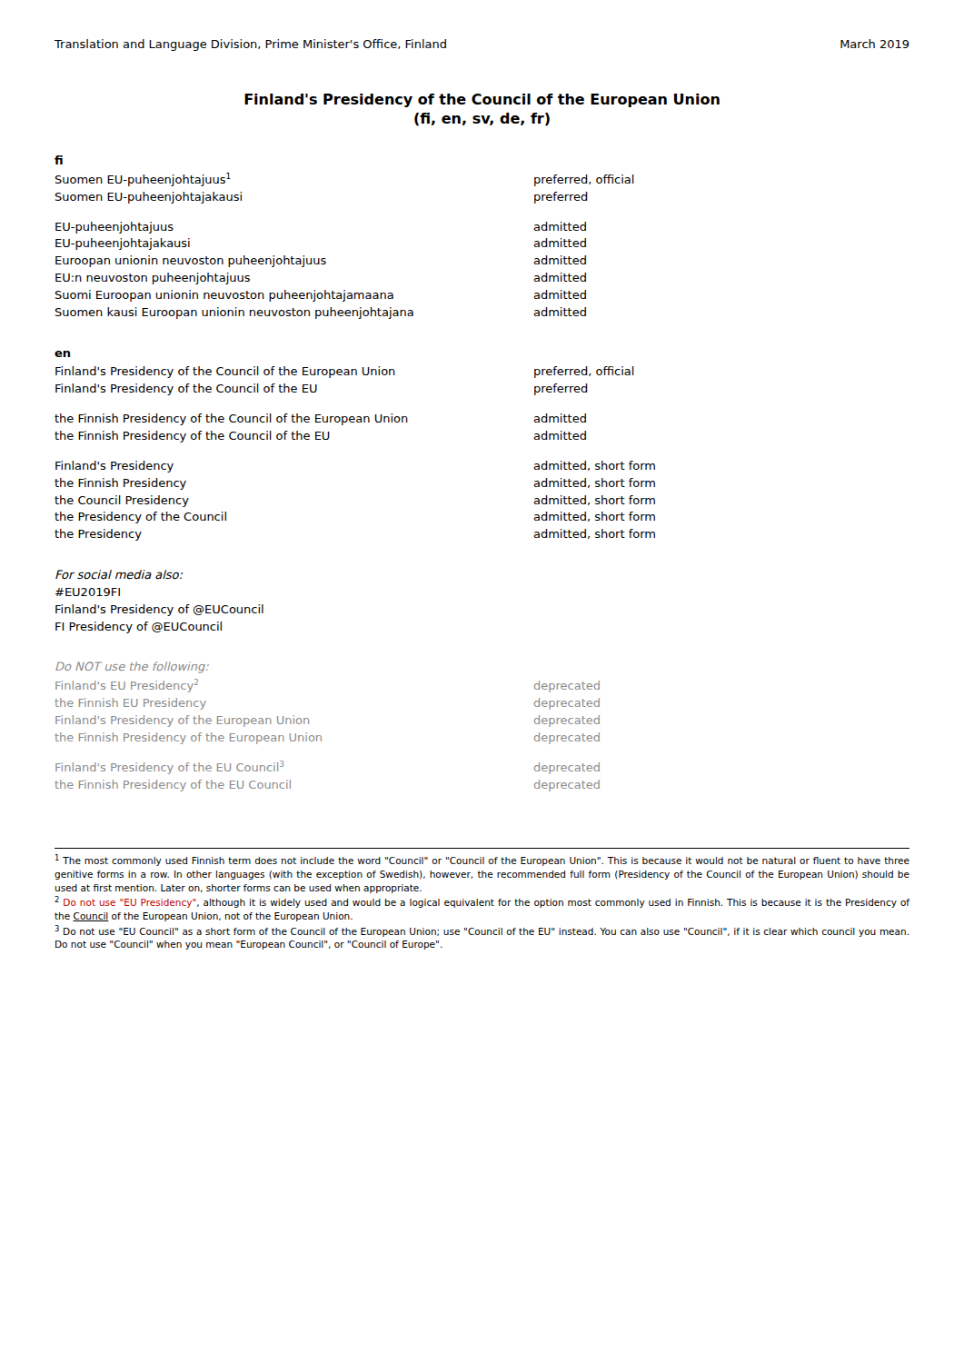Translation and Language Division, Prime Minister's Office, Finland March 2019
Finland's Presidency of the Council of the European Union (fi, en, sv, de, fr)
fi
| Suomen EU-puheenjohtajuus 1 | preferred, official |
| Suomen EU-puheenjohtajakausi | preferred |
| EU-puheenjohtajuus | admitted |
| EU-puheenjohtajakausi | admitted |
| Euroopan unionin neuvoston puheenjohtajuus | admitted |
| EU:n neuvoston puheenjohtajuus | admitted |
| Suomi Euroopan unionin neuvoston puheenjohtajamaana | admitted |
| Suomen kausi Euroopan unionin neuvoston puheenjohtajana | admitted |
en
| Finland's Presidency of the Council of the European Union | preferred, official |
| Finland's Presidency of the Council of the EU | preferred |
| the Finnish Presidency of the Council of the European Union | admitted |
| the Finnish Presidency of the Council of the EU | admitted |
| Finland's Presidency | admitted, short form |
| the Finnish Presidency | admitted, short form |
| the Council Presidency | admitted, short form |
| the Presidency of the Council | admitted, short form |
| the Presidency | admitted, short form |
For social media also:
#EU2019FI
Finland's Presidency of @EUCouncil
FI Presidency of @EUCouncil
Do NOT use the following:
| Finland's EU Presidency 2 | deprecated |
| the Finnish EU Presidency | deprecated |
| Finland's Presidency of the European Union | deprecated |
| the Finnish Presidency of the European Union | deprecated |
| Finland's Presidency of the EU Council 3 | deprecated |
| the Finnish Presidency of the EU Council | deprecated |
1 The most commonly used Finnish term does not include the word "Council" or "Council of the European Union". This is because it would not be natural or fluent to have three genitive forms in a row. In other languages (with the exception of Swedish), however, the recommended full form (Presidency of the Council of the European Union) should be used at first mention. Later on, shorter forms can be used when appropriate.
2 Do not use "EU Presidency", although it is widely used and would be a logical equivalent for the option most commonly used in Finnish. This is because it is the Presidency of the Council of the European Union, not of the European Union.
3 Do not use "EU Council" as a short form of the Council of the European Union; use "Council of the EU" instead. You can also use "Council", if it is clear which council you mean. Do not use "Council" when you mean "European Council", or "Council of Europe".